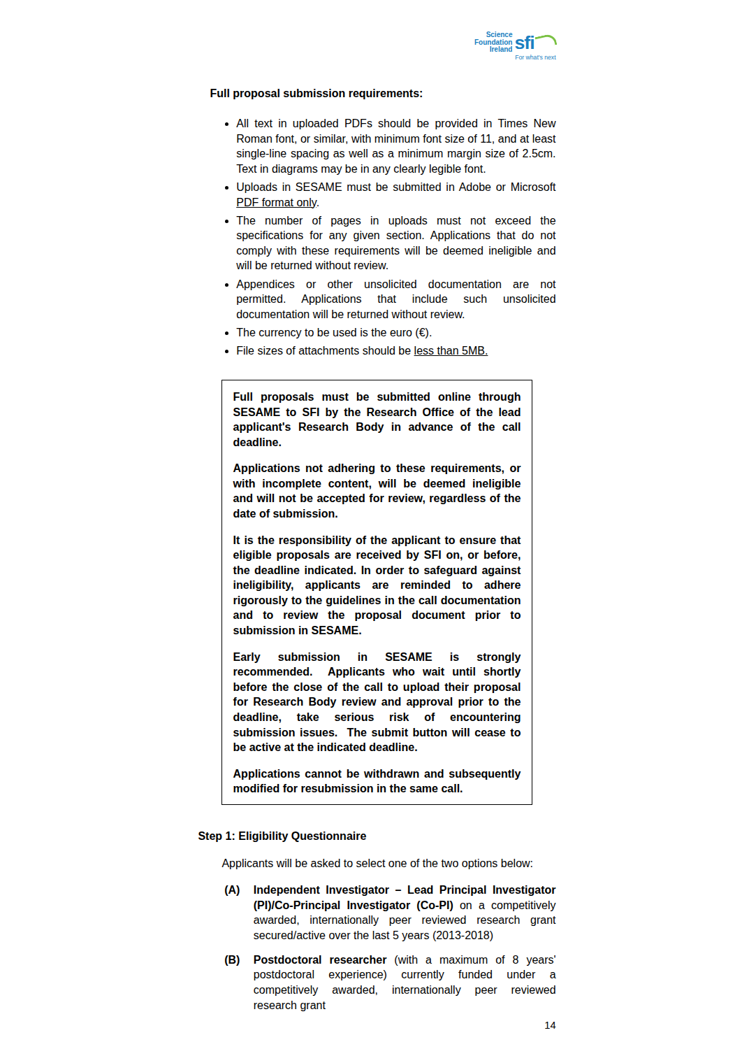Science Foundation Ireland sfi For what's next
Full proposal submission requirements:
All text in uploaded PDFs should be provided in Times New Roman font, or similar, with minimum font size of 11, and at least single-line spacing as well as a minimum margin size of 2.5cm. Text in diagrams may be in any clearly legible font.
Uploads in SESAME must be submitted in Adobe or Microsoft PDF format only.
The number of pages in uploads must not exceed the specifications for any given section. Applications that do not comply with these requirements will be deemed ineligible and will be returned without review.
Appendices or other unsolicited documentation are not permitted. Applications that include such unsolicited documentation will be returned without review.
The currency to be used is the euro (€).
File sizes of attachments should be less than 5MB.
Full proposals must be submitted online through SESAME to SFI by the Research Office of the lead applicant's Research Body in advance of the call deadline.
Applications not adhering to these requirements, or with incomplete content, will be deemed ineligible and will not be accepted for review, regardless of the date of submission.
It is the responsibility of the applicant to ensure that eligible proposals are received by SFI on, or before, the deadline indicated. In order to safeguard against ineligibility, applicants are reminded to adhere rigorously to the guidelines in the call documentation and to review the proposal document prior to submission in SESAME.
Early submission in SESAME is strongly recommended. Applicants who wait until shortly before the close of the call to upload their proposal for Research Body review and approval prior to the deadline, take serious risk of encountering submission issues. The submit button will cease to be active at the indicated deadline.
Applications cannot be withdrawn and subsequently modified for resubmission in the same call.
Step 1: Eligibility Questionnaire
Applicants will be asked to select one of the two options below:
(A) Independent Investigator – Lead Principal Investigator (PI)/Co-Principal Investigator (Co-PI) on a competitively awarded, internationally peer reviewed research grant secured/active over the last 5 years (2013-2018)
(B) Postdoctoral researcher (with a maximum of 8 years' postdoctoral experience) currently funded under a competitively awarded, internationally peer reviewed research grant
14